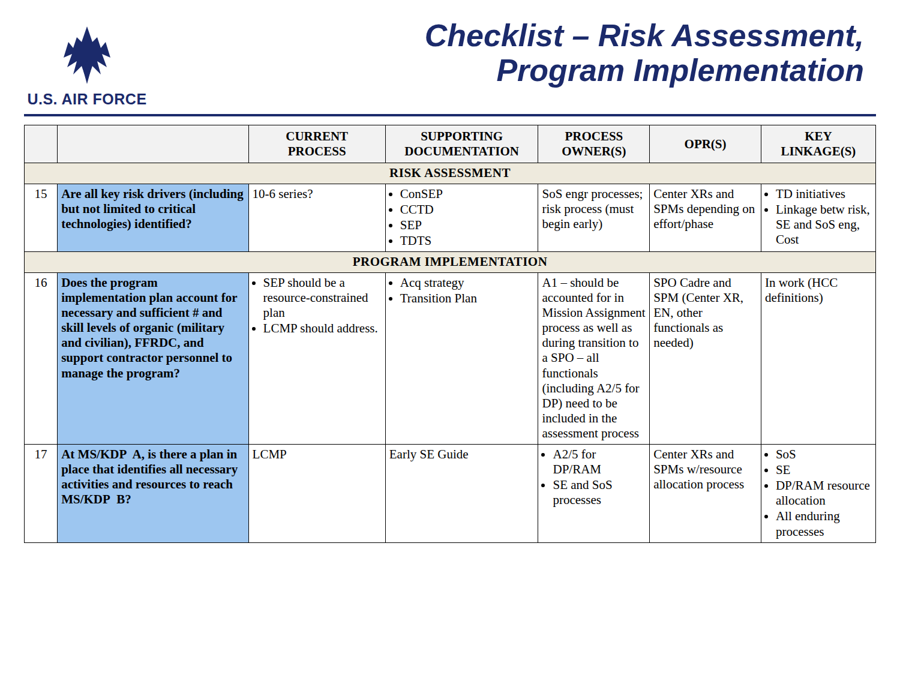U.S. AIR FORCE
Checklist – Risk Assessment,
Program Implementation
| | | CURRENT PROCESS | SUPPORTING DOCUMENTATION | PROCESS OWNER(S) | OPR(S) | KEY LINKAGE(S) |
| --- | --- | --- | --- | --- | --- | --- |
| RISK ASSESSMENT |
| 15 | Are all key risk drivers (including but not limited to critical technologies) identified? | 10-6 series? | ConSEP CCTD SEP TDTS | SoS engr processes; risk process (must begin early) | Center XRs and SPMs depending on effort/phase | TD initiatives Linkage betw risk, SE and SoS eng, Cost |
| PROGRAM IMPLEMENTATION |
| 16 | Does the program implementation plan account for necessary and sufficient # and skill levels of organic (military and civilian), FFRDC, and support contractor personnel to manage the program? | SEP should be a resource-constrained plan LCMP should address. | Acq strategy Transition Plan | A1 – should be accounted for in Mission Assignment process as well as during transition to a SPO – all functionals (including A2/5 for DP) need to be included in the assessment process | SPO Cadre and SPM (Center XR, EN, other functionals as needed) | In work (HCC definitions) |
| 17 | At MS/KDP A, is there a plan in place that identifies all necessary activities and resources to reach MS/KDP B? | LCMP | Early SE Guide | A2/5 for DP/RAM SE and SoS processes | Center XRs and SPMs w/resource allocation process | SoS SE DP/RAM resource allocation All enduring processes |